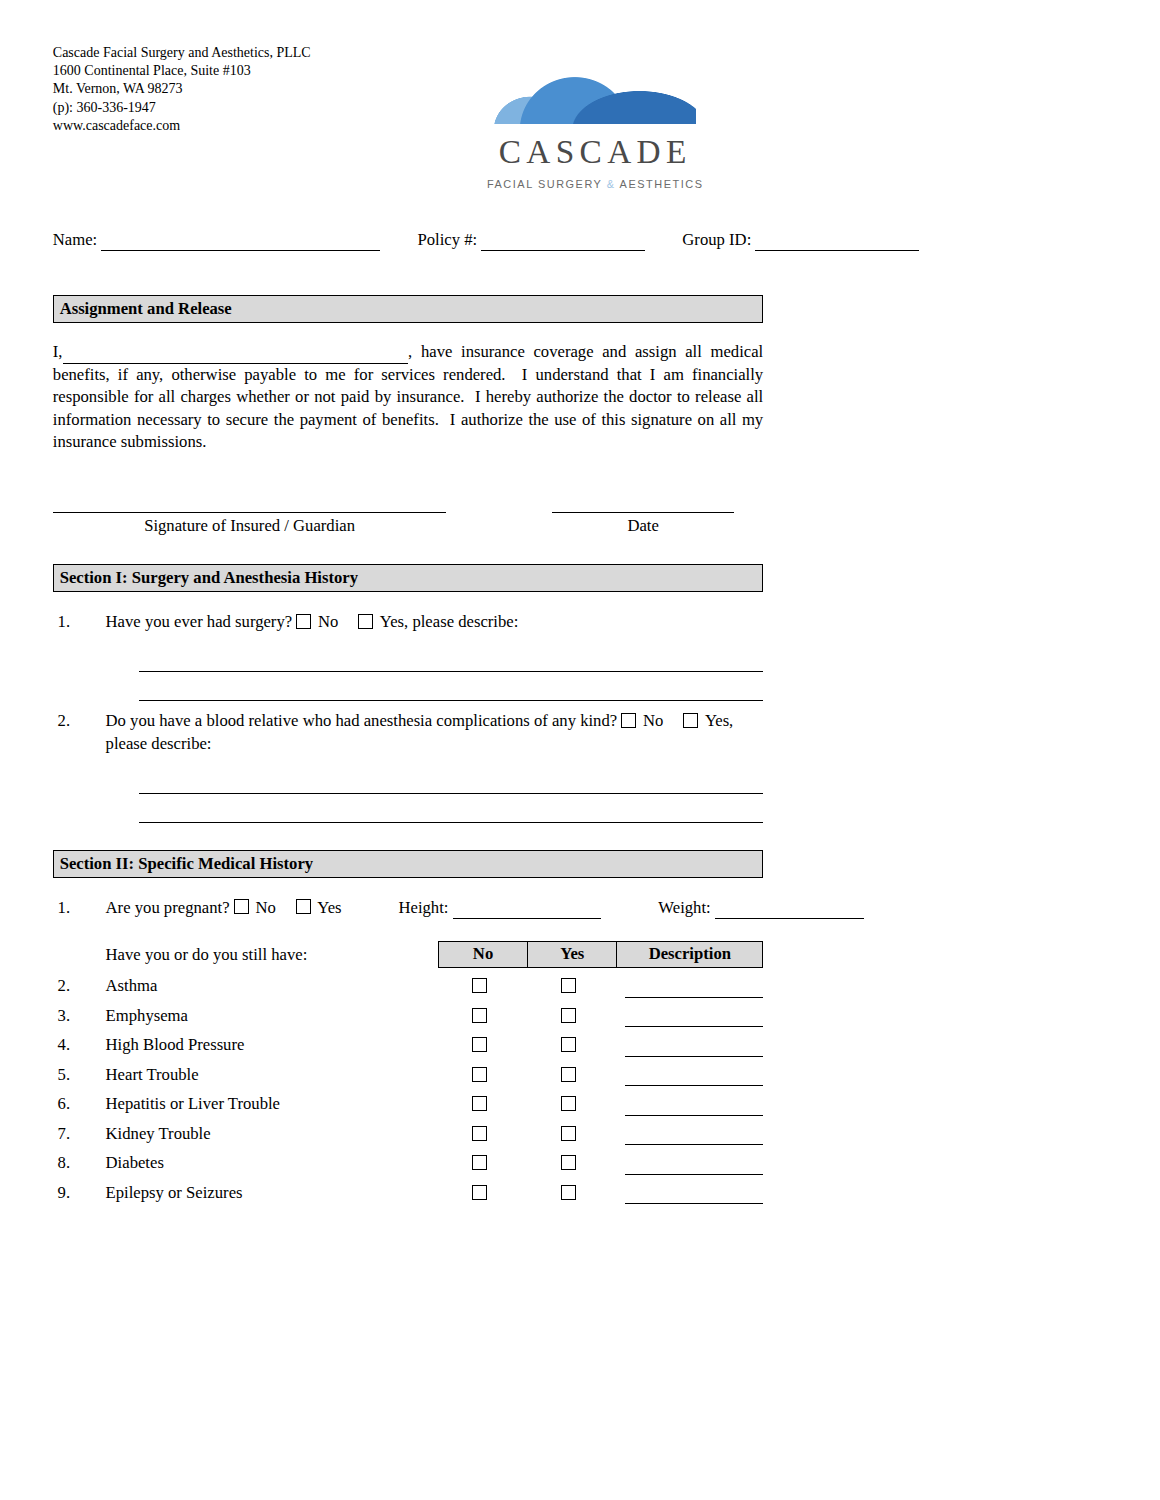Cascade Facial Surgery and Aesthetics, PLLC
1600 Continental Place, Suite #103
Mt. Vernon, WA 98273
(p): 360-336-1947
www.cascadeface.com
CASCADE
FACIAL SURGERY & AESTHETICS
Name: Policy #: Group ID:
Assignment and Release
I, , have insurance coverage and assign all medical benefits, if any, otherwise payable to me for services rendered. I understand that I am financially responsible for all charges whether or not paid by insurance. I hereby authorize the doctor to release all information necessary to secure the payment of benefits. I authorize the use of this signature on all my insurance submissions.
Signature of Insured / Guardian
Date
Section I: Surgery and Anesthesia History
Have you ever had surgery? No Yes, please describe:
Do you have a blood relative who had anesthesia complications of any kind? No Yes, please describe:
Section II: Specific Medical History
Are you pregnant? No Yes Height: Weight:
| Have you or do you still have: | No | Yes | Description |
| --- | --- | --- | --- |
| 2. | Asthma | | | |
| 3. | Emphysema | | | |
| 4. | High Blood Pressure | | | |
| 5. | Heart Trouble | | | |
| 6. | Hepatitis or Liver Trouble | | | |
| 7. | Kidney Trouble | | | |
| 8. | Diabetes | | | |
| 9. | Epilepsy or Seizures | | | |